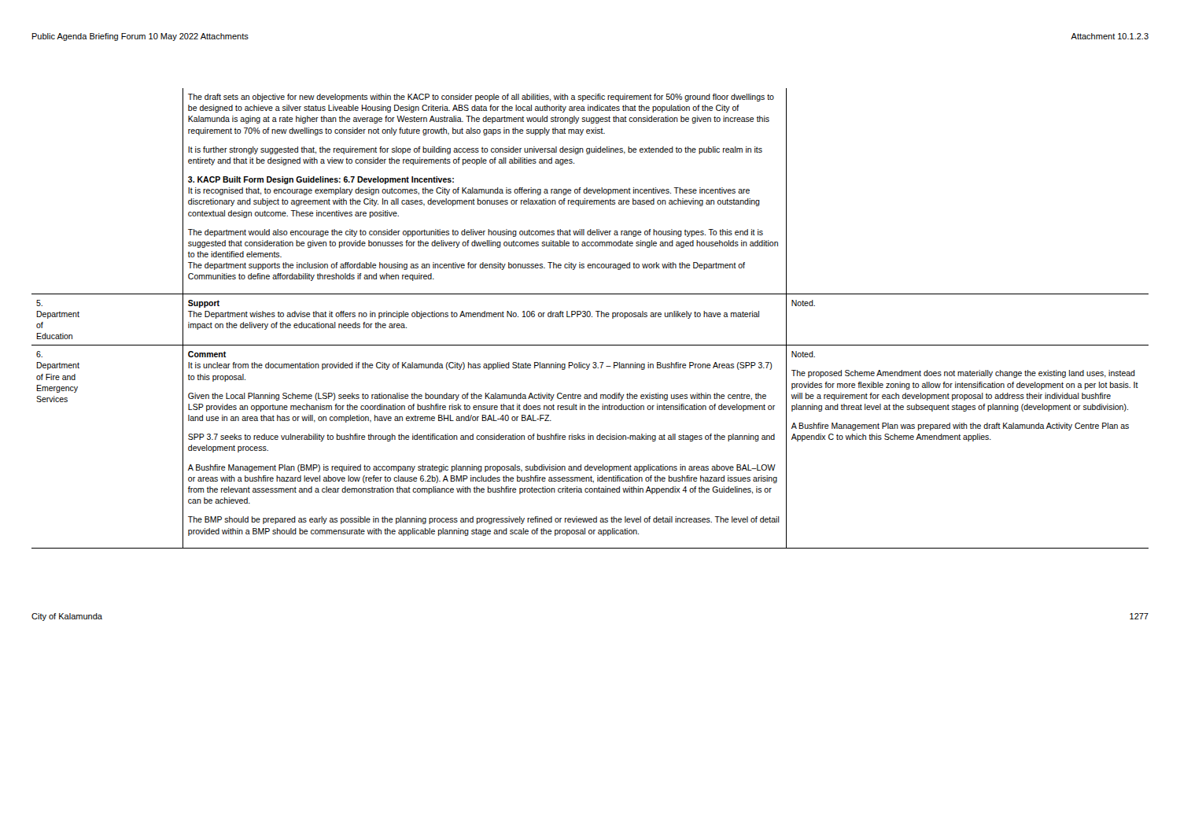Public Agenda Briefing Forum 10 May 2022 Attachments Attachment 10.1.2.3
| | | The draft sets an objective for new developments within the KACP to consider people of all abilities, with a specific requirement for 50% ground floor dwellings to be designed to achieve a silver status Liveable Housing Design Criteria. ABS data for the local authority area indicates that the population of the City of Kalamunda is aging at a rate higher than the average for Western Australia. The department would strongly suggest that consideration be given to increase this requirement to 70% of new dwellings to consider not only future growth, but also gaps in the supply that may exist. It is further strongly suggested that, the requirement for slope of building access to consider universal design guidelines, be extended to the public realm in its entirety and that it be designed with a view to consider the requirements of people of all abilities and ages. 3. KACP Built Form Design Guidelines: 6.7 Development Incentives: It is recognised that, to encourage exemplary design outcomes, the City of Kalamunda is offering a range of development incentives. These incentives are discretionary and subject to agreement with the City. In all cases, development bonuses or relaxation of requirements are based on achieving an outstanding contextual design outcome. These incentives are positive. The department would also encourage the city to consider opportunities to deliver housing outcomes that will deliver a range of housing types. To this end it is suggested that consideration be given to provide bonusses for the delivery of dwelling outcomes suitable to accommodate single and aged households in addition to the identified elements. The department supports the inclusion of affordable housing as an incentive for density bonusses. The city is encouraged to work with the Department of Communities to define affordability thresholds if and when required. | |
| 5. Department of Education | | Support The Department wishes to advise that it offers no in principle objections to Amendment No. 106 or draft LPP30. The proposals are unlikely to have a material impact on the delivery of the educational needs for the area. | Noted. |
| 6. Department of Fire and Emergency Services | | Comment It is unclear from the documentation provided if the City of Kalamunda (City) has applied State Planning Policy 3.7 – Planning in Bushfire Prone Areas (SPP 3.7) to this proposal. Given the Local Planning Scheme (LSP) seeks to rationalise the boundary of the Kalamunda Activity Centre and modify the existing uses within the centre, the LSP provides an opportune mechanism for the coordination of bushfire risk to ensure that it does not result in the introduction or intensification of development or land use in an area that has or will, on completion, have an extreme BHL and/or BAL-40 or BAL-FZ. SPP 3.7 seeks to reduce vulnerability to bushfire through the identification and consideration of bushfire risks in decision-making at all stages of the planning and development process. A Bushfire Management Plan (BMP) is required to accompany strategic planning proposals, subdivision and development applications in areas above BAL–LOW or areas with a bushfire hazard level above low (refer to clause 6.2b). A BMP includes the bushfire assessment, identification of the bushfire hazard issues arising from the relevant assessment and a clear demonstration that compliance with the bushfire protection criteria contained within Appendix 4 of the Guidelines, is or can be achieved. The BMP should be prepared as early as possible in the planning process and progressively refined or reviewed as the level of detail increases. The level of detail provided within a BMP should be commensurate with the applicable planning stage and scale of the proposal or application. | Noted. The proposed Scheme Amendment does not materially change the existing land uses, instead provides for more flexible zoning to allow for intensification of development on a per lot basis. It will be a requirement for each development proposal to address their individual bushfire planning and threat level at the subsequent stages of planning (development or subdivision). A Bushfire Management Plan was prepared with the draft Kalamunda Activity Centre Plan as Appendix C to which this Scheme Amendment applies. |
City of Kalamunda 1277